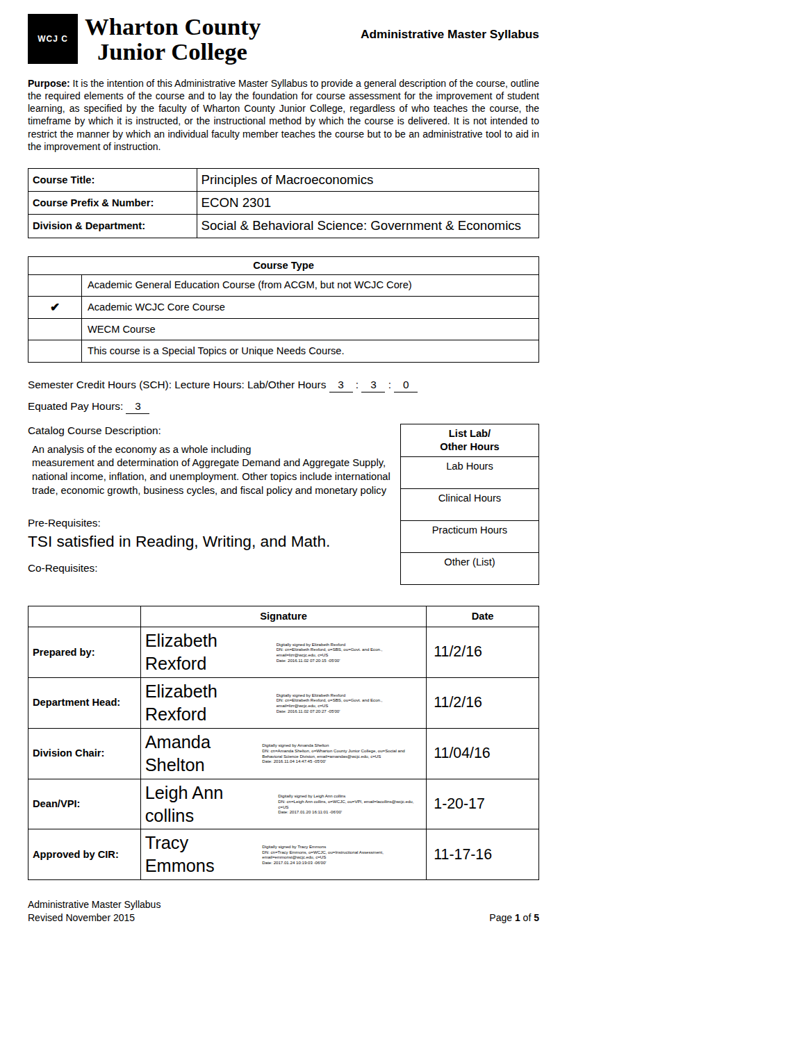WCJ C
Wharton County
Junior College
Administrative Master Syllabus
Purpose: It is the intention of this Administrative Master Syllabus to provide a general description of the course, outline the required elements of the course and to lay the foundation for course assessment for the improvement of student learning, as specified by the faculty of Wharton County Junior College, regardless of who teaches the course, the timeframe by which it is instructed, or the instructional method by which the course is delivered. It is not intended to restrict the manner by which an individual faculty member teaches the course but to be an administrative tool to aid in the improvement of instruction.
| Course Title: | Principles of Macroeconomics |
| Course Prefix & Number: | ECON 2301 |
| Division & Department: | Social & Behavioral Science: Government & Economics |
| Course Type |
| --- |
| | Academic General Education Course (from ACGM, but not WCJC Core) |
| ✔ | Academic WCJC Core Course |
| | WECM Course |
| | This course is a Special Topics or Unique Needs Course. |
Semester Credit Hours (SCH): Lecture Hours: Lab/Other Hours 3 : 3 : 0
Equated Pay Hours: 3
Catalog Course Description:
An analysis of the economy as a whole including
measurement and determination of Aggregate Demand and Aggregate Supply, national income, inflation, and unemployment. Other topics include international trade, economic growth, business cycles, and fiscal policy and monetary policy
Pre-Requisites:
TSI satisfied in Reading, Writing, and Math.
Co-Requisites:
| List Lab/ Other Hours |
| --- |
| Lab Hours |
| Clinical Hours |
| Practicum Hours |
| Other (List) |
| | Signature | Date |
| --- | --- | --- |
| Prepared by: | Elizabeth Rexford Digitally signed by Elizabeth Rexford DN: cn=Elizabeth Rexford, o=SBS, ou=Govt. and Econ., email=lizr@wcjc.edu, c=US Date: 2016.11.02 07:20:15 -05'00' | 11/2/16 |
| Department Head: | Elizabeth Rexford Digitally signed by Elizabeth Rexford DN: cn=Elizabeth Rexford, o=SBS, ou=Govt. and Econ., email=lizr@wcjc.edu, c=US Date: 2016.11.02 07:20:27 -05'00' | 11/2/16 |
| Division Chair: | Amanda Shelton Digitally signed by Amanda Shelton DN: cn=Amanda Shelton, o=Wharton County Junior College, ou=Social and Behavioral Science Division, email=amandas@wcjc.edu, c=US Date: 2016.11.04 14:47:45 -05'00' | 11/04/16 |
| Dean/VPI: | Leigh Ann collins Digitally signed by Leigh Ann collins DN: cn=Leigh Ann collins, o=WCJC, ou=VPI, email=lacollins@wcjc.edu, c=US Date: 2017.01.20 16:11:01 -06'00' | 1-20-17 |
| Approved by CIR: | Tracy Emmons Digitally signed by Tracy Emmons DN: cn=Tracy Emmons, o=WCJC, ou=Instructional Assessment, email=emmonst@wcjc.edu, c=US Date: 2017.01.24 10:19:03 -06'00' | 11-17-16 |
Administrative Master Syllabus
Revised November 2015
Page 1 of 5